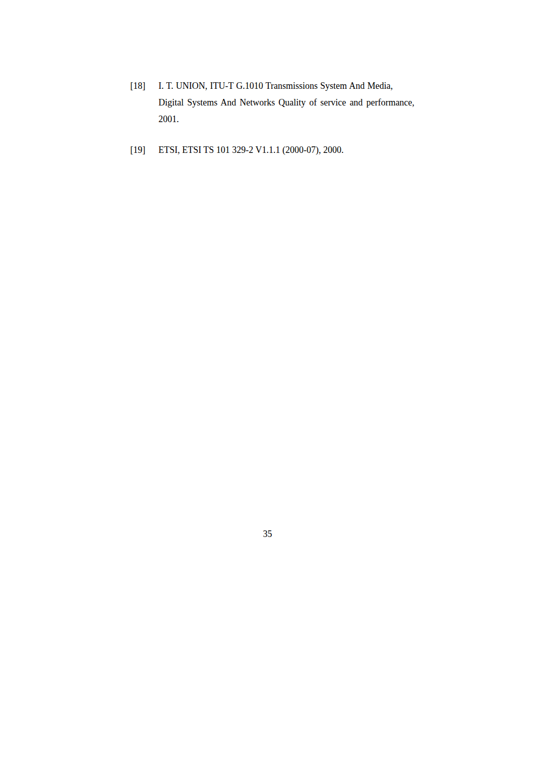[18] I. T. UNION, ITU-T G.1010 Transmissions System And Media, Digital Systems And Networks Quality of service and performance, 2001.
[19] ETSI, ETSI TS 101 329-2 V1.1.1 (2000-07), 2000.
35